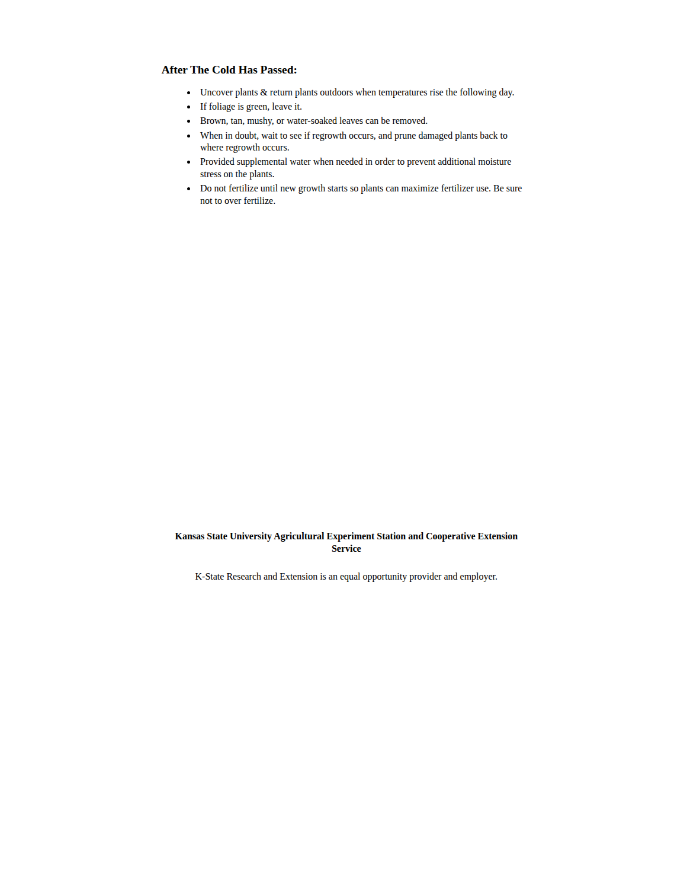After The Cold Has Passed:
Uncover plants & return plants outdoors when temperatures rise the following day.
If foliage is green, leave it.
Brown, tan, mushy, or water-soaked leaves can be removed.
When in doubt, wait to see if regrowth occurs, and prune damaged plants back to where regrowth occurs.
Provided supplemental water when needed in order to prevent additional moisture stress on the plants.
Do not fertilize until new growth starts so plants can maximize fertilizer use. Be sure not to over fertilize.
Kansas State University Agricultural Experiment Station and Cooperative Extension Service
K-State Research and Extension is an equal opportunity provider and employer.